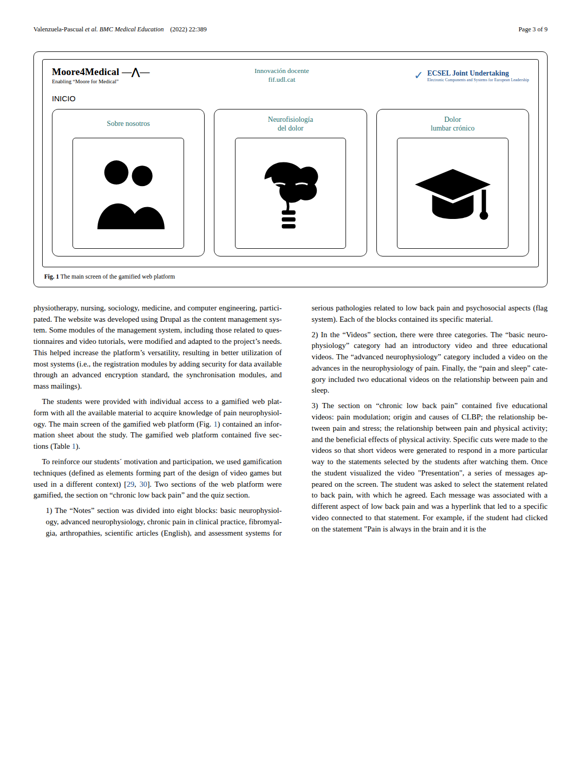Valenzuela-Pascual et al. BMC Medical Education (2022) 22:389
Page 3 of 9
Moore4Medical —⋀—
Enabling “Moore for Medical”
Innovación docente
fif.udl.cat
✓ ECSEL Joint Undertaking Electronic Components and Systems for European Leadership
INICIO
Sobre nosotros
Neurofisiología
del dolor
Dolor
lumbar crónico
Fig. 1 The main screen of the gamified web platform
physiotherapy, nursing, sociology, medicine, and computer engineering, participated. The website was developed using Drupal as the content management system. Some modules of the management system, including those related to questionnaires and video tutorials, were modified and adapted to the project’s needs. This helped increase the platform’s versatility, resulting in better utilization of most systems (i.e., the registration modules by adding security for data available through an advanced encryption standard, the synchronisation modules, and mass mailings).
The students were provided with individual access to a gamified web platform with all the available material to acquire knowledge of pain neurophysiology. The main screen of the gamified web platform (Fig. 1) contained an information sheet about the study. The gamified web platform contained five sections (Table 1).
To reinforce our students´ motivation and participation, we used gamification techniques (defined as elements forming part of the design of video games but used in a different context) [29, 30]. Two sections of the web platform were gamified, the section on “chronic low back pain” and the quiz section.
1) The “Notes” section was divided into eight blocks: basic neurophysiology, advanced neurophysiology, chronic pain in clinical practice, fibromyalgia, arthropathies, scientific articles (English), and assessment systems for serious pathologies related to low back pain and psychosocial aspects (flag system). Each of the blocks contained its specific material.
2) In the “Videos” section, there were three categories. The “basic neurophysiology” category had an introductory video and three educational videos. The “advanced neurophysiology” category included a video on the advances in the neurophysiology of pain. Finally, the “pain and sleep” category included two educational videos on the relationship between pain and sleep.
3) The section on “chronic low back pain” contained five educational videos: pain modulation; origin and causes of CLBP; the relationship between pain and stress; the relationship between pain and physical activity; and the beneficial effects of physical activity. Specific cuts were made to the videos so that short videos were generated to respond in a more particular way to the statements selected by the students after watching them. Once the student visualized the video "Presentation", a series of messages appeared on the screen. The student was asked to select the statement related to back pain, with which he agreed. Each message was associated with a different aspect of low back pain and was a hyperlink that led to a specific video connected to that statement. For example, if the student had clicked on the statement "Pain is always in the brain and it is the